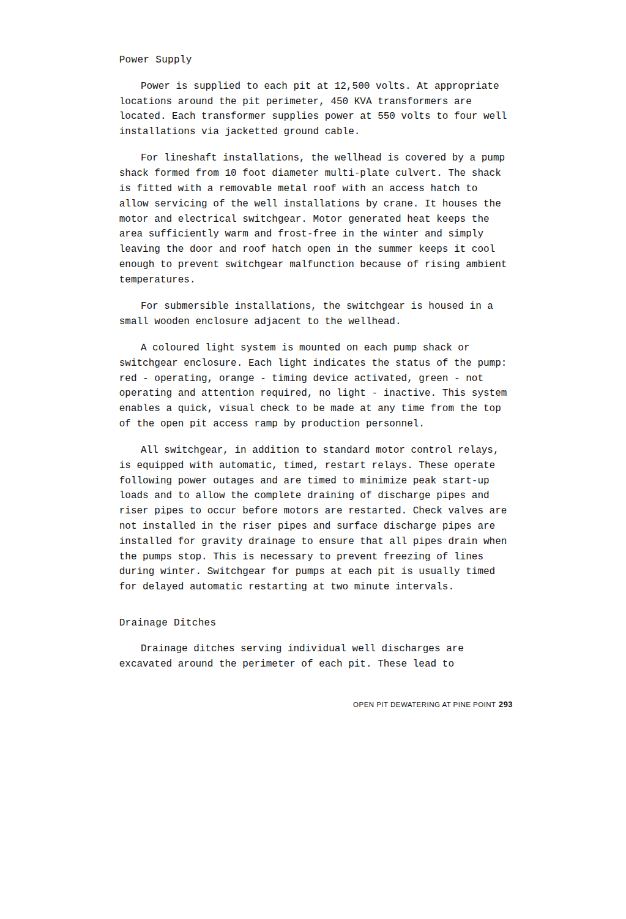Power Supply
Power is supplied to each pit at 12,500 volts. At appropriate locations around the pit perimeter, 450 KVA transformers are located. Each transformer supplies power at 550 volts to four well installations via jacketted ground cable.
For lineshaft installations, the wellhead is covered by a pump shack formed from 10 foot diameter multi-plate culvert. The shack is fitted with a removable metal roof with an access hatch to allow servicing of the well installations by crane. It houses the motor and electrical switchgear. Motor generated heat keeps the area sufficiently warm and frost-free in the winter and simply leaving the door and roof hatch open in the summer keeps it cool enough to prevent switchgear malfunction because of rising ambient temperatures.
For submersible installations, the switchgear is housed in a small wooden enclosure adjacent to the wellhead.
A coloured light system is mounted on each pump shack or switchgear enclosure. Each light indicates the status of the pump: red - operating, orange - timing device activated, green - not operating and attention required, no light - inactive. This system enables a quick, visual check to be made at any time from the top of the open pit access ramp by production personnel.
All switchgear, in addition to standard motor control relays, is equipped with automatic, timed, restart relays. These operate following power outages and are timed to minimize peak start-up loads and to allow the complete draining of discharge pipes and riser pipes to occur before motors are restarted. Check valves are not installed in the riser pipes and surface discharge pipes are installed for gravity drainage to ensure that all pipes drain when the pumps stop. This is necessary to prevent freezing of lines during winter. Switchgear for pumps at each pit is usually timed for delayed automatic restarting at two minute intervals.
Drainage Ditches
Drainage ditches serving individual well discharges are excavated around the perimeter of each pit. These lead to
OPEN PIT DEWATERING AT PINE POINT293